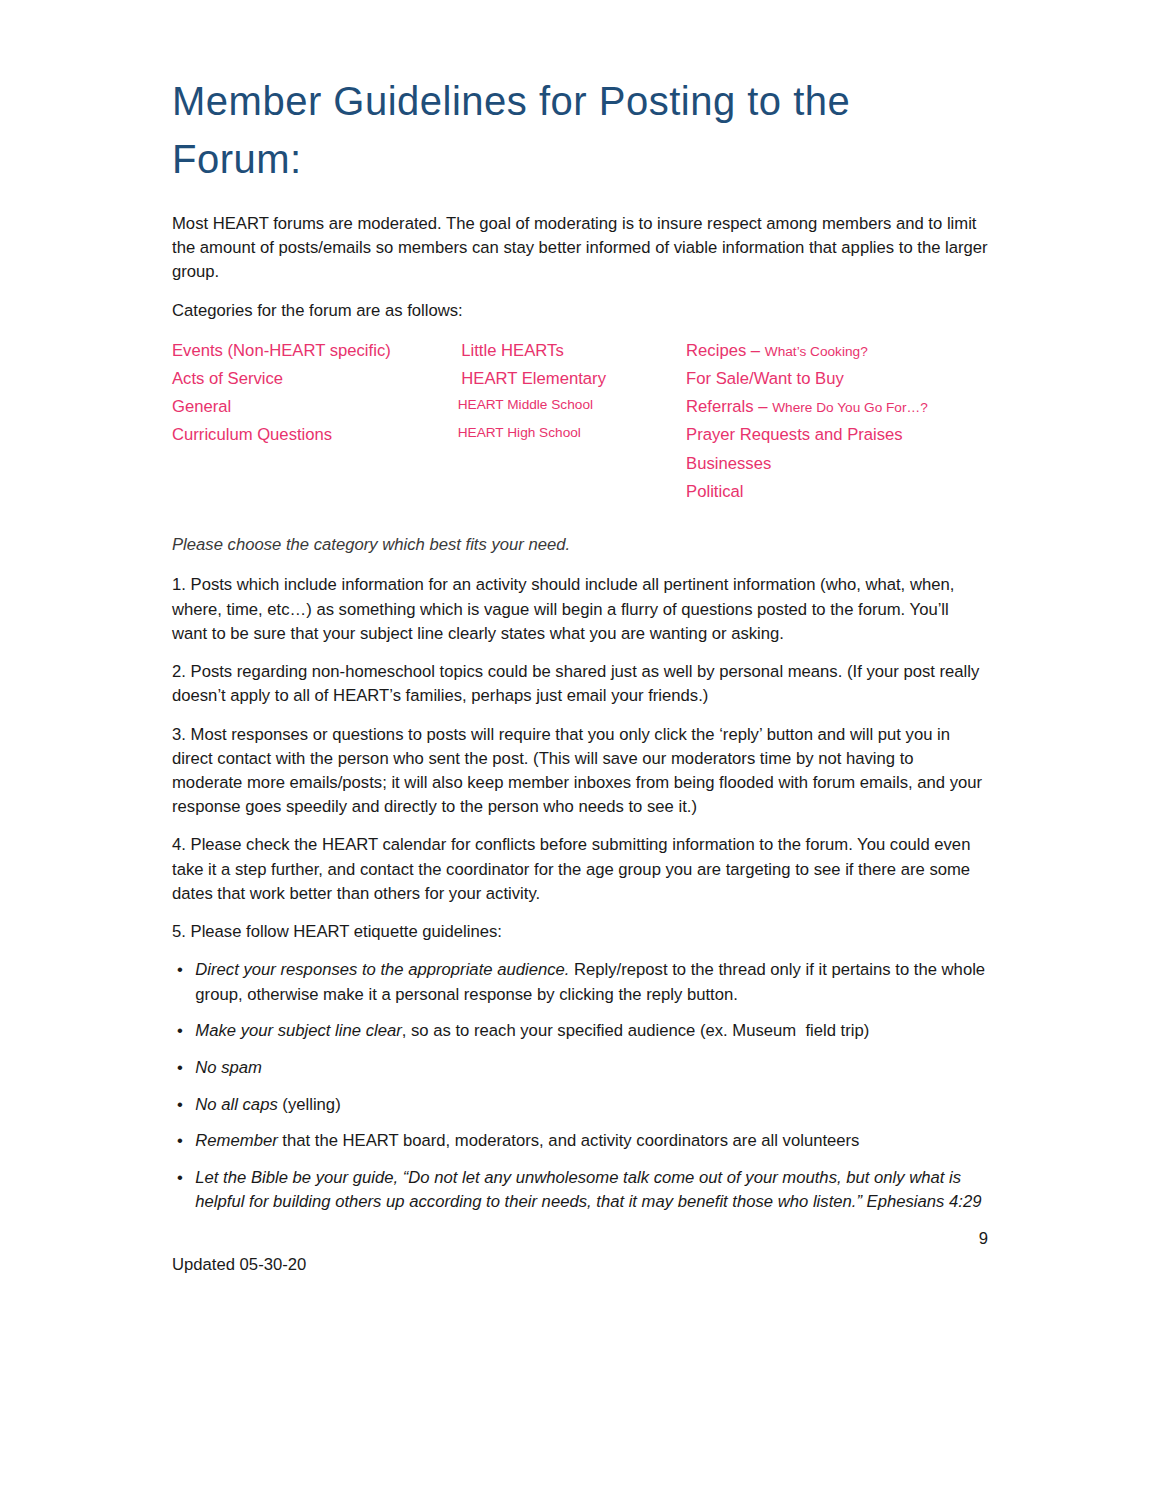Member Guidelines for Posting to the Forum:
Most HEART forums are moderated. The goal of moderating is to insure respect among members and to limit the amount of posts/emails so members can stay better informed of viable information that applies to the larger group.
Categories for the forum are as follows:
| Events (Non-HEART specific) | Little HEARTs | Recipes – What’s Cooking? |
| Acts of Service | HEART Elementary | For Sale/Want to Buy |
| General | HEART Middle School | Referrals – Where Do You Go For…? |
| Curriculum Questions | HEART High School | Prayer Requests and Praises |
| | | Businesses |
| | | Political |
Please choose the category which best fits your need.
1. Posts which include information for an activity should include all pertinent information (who, what, when, where, time, etc…) as something which is vague will begin a flurry of questions posted to the forum. You’ll want to be sure that your subject line clearly states what you are wanting or asking.
2. Posts regarding non-homeschool topics could be shared just as well by personal means. (If your post really doesn’t apply to all of HEART’s families, perhaps just email your friends.)
3. Most responses or questions to posts will require that you only click the ‘reply’ button and will put you in direct contact with the person who sent the post. (This will save our moderators time by not having to moderate more emails/posts; it will also keep member inboxes from being flooded with forum emails, and your response goes speedily and directly to the person who needs to see it.)
4. Please check the HEART calendar for conflicts before submitting information to the forum. You could even take it a step further, and contact the coordinator for the age group you are targeting to see if there are some dates that work better than others for your activity.
5. Please follow HEART etiquette guidelines:
Direct your responses to the appropriate audience. Reply/repost to the thread only if it pertains to the whole group, otherwise make it a personal response by clicking the reply button.
Make your subject line clear, so as to reach your specified audience (ex. Museum field trip)
No spam
No all caps (yelling)
Remember that the HEART board, moderators, and activity coordinators are all volunteers
Let the Bible be your guide, “Do not let any unwholesome talk come out of your mouths, but only what is helpful for building others up according to their needs, that it may benefit those who listen.” Ephesians 4:29
9
Updated 05-30-20